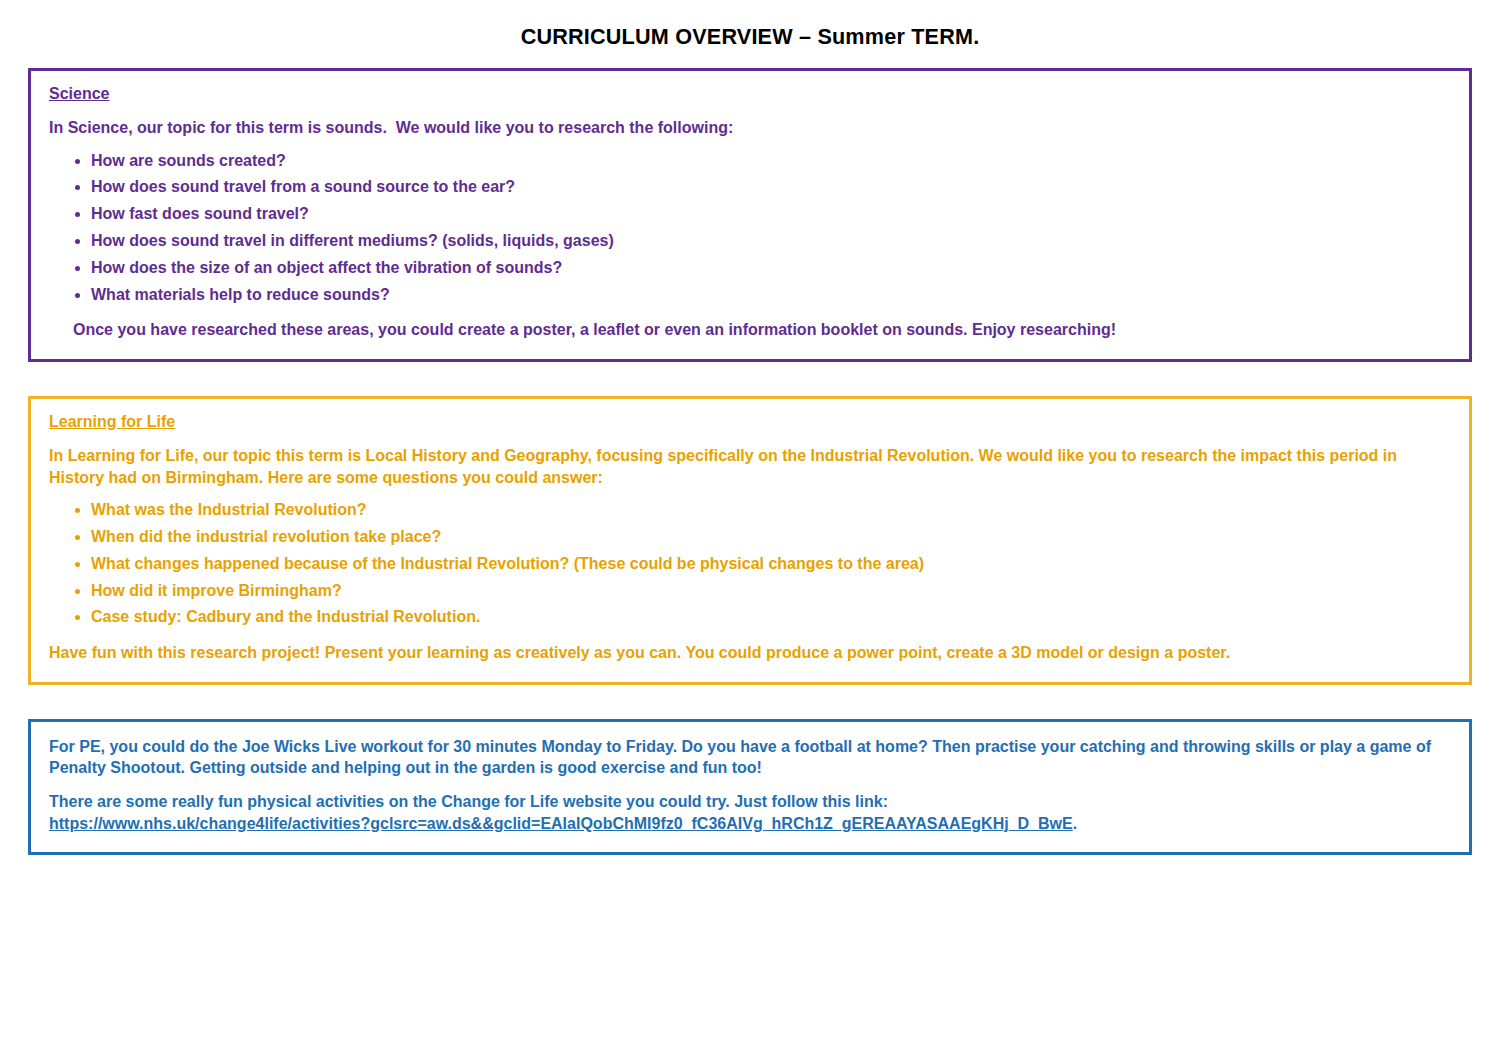CURRICULUM OVERVIEW – Summer TERM.
Science
In Science, our topic for this term is sounds. We would like you to research the following:
How are sounds created?
How does sound travel from a sound source to the ear?
How fast does sound travel?
How does sound travel in different mediums? (solids, liquids, gases)
How does the size of an object affect the vibration of sounds?
What materials help to reduce sounds?
Once you have researched these areas, you could create a poster, a leaflet or even an information booklet on sounds. Enjoy researching!
Learning for Life
In Learning for Life, our topic this term is Local History and Geography, focusing specifically on the Industrial Revolution. We would like you to research the impact this period in History had on Birmingham. Here are some questions you could answer:
What was the Industrial Revolution?
When did the industrial revolution take place?
What changes happened because of the Industrial Revolution? (These could be physical changes to the area)
How did it improve Birmingham?
Case study: Cadbury and the Industrial Revolution.
Have fun with this research project! Present your learning as creatively as you can. You could produce a power point, create a 3D model or design a poster.
For PE, you could do the Joe Wicks Live workout for 30 minutes Monday to Friday. Do you have a football at home? Then practise your catching and throwing skills or play a game of Penalty Shootout. Getting outside and helping out in the garden is good exercise and fun too!
There are some really fun physical activities on the Change for Life website you could try. Just follow this link:
https://www.nhs.uk/change4life/activities?gclsrc=aw.ds&&gclid=EAIaIQobChMI9fz0_fC36AIVg_hRCh1Z_gEREAAYASAAEgKHj_D_BwE.